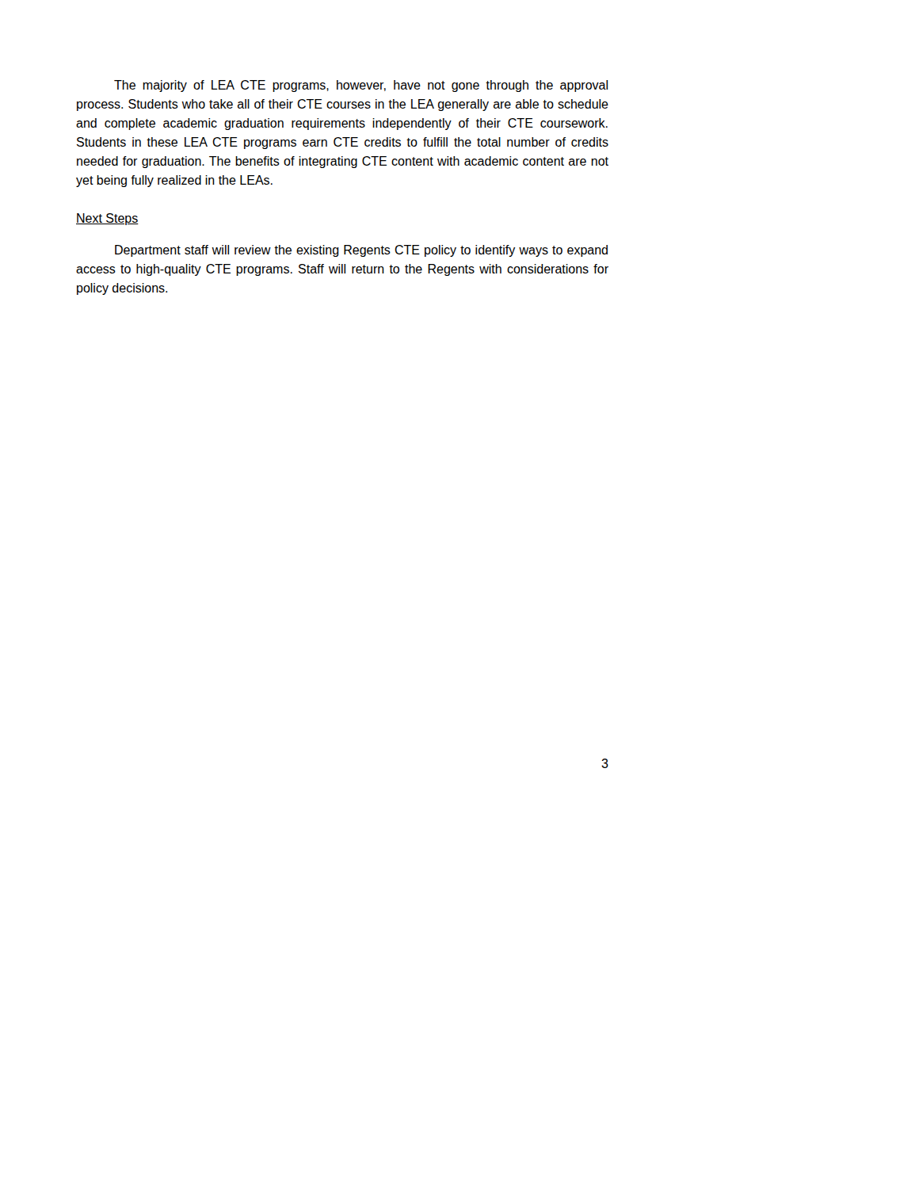The majority of LEA CTE programs, however, have not gone through the approval process. Students who take all of their CTE courses in the LEA generally are able to schedule and complete academic graduation requirements independently of their CTE coursework. Students in these LEA CTE programs earn CTE credits to fulfill the total number of credits needed for graduation. The benefits of integrating CTE content with academic content are not yet being fully realized in the LEAs.
Next Steps
Department staff will review the existing Regents CTE policy to identify ways to expand access to high-quality CTE programs. Staff will return to the Regents with considerations for policy decisions.
3